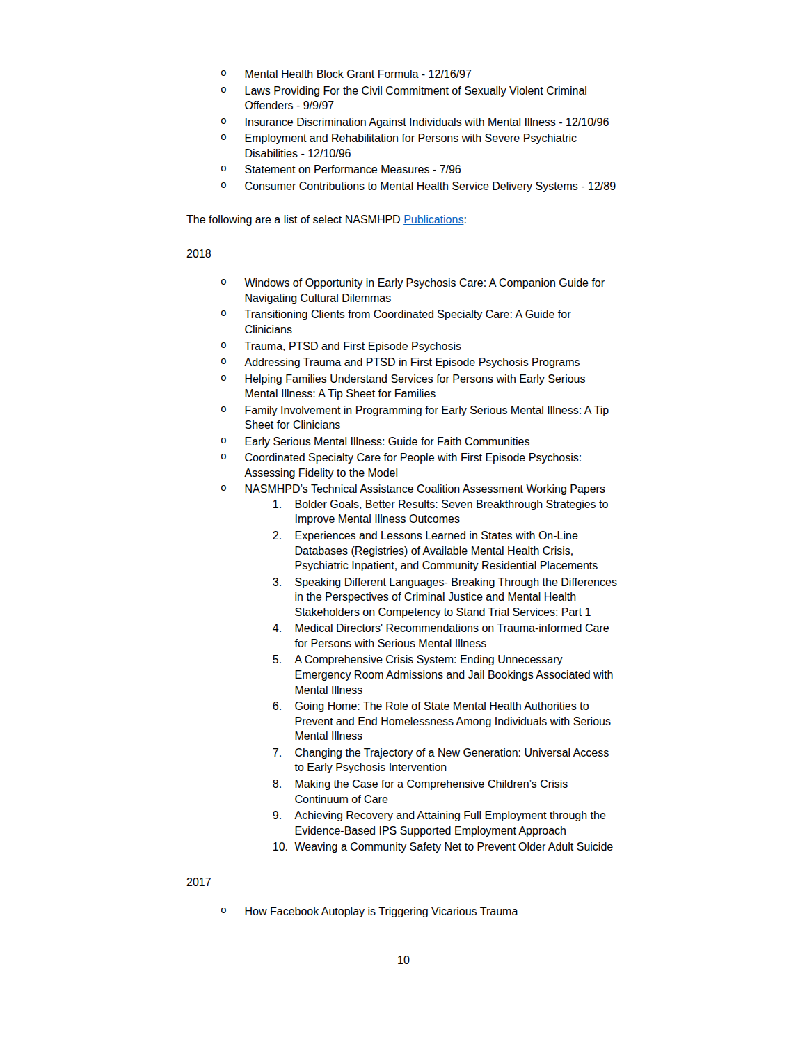Mental Health Block Grant Formula - 12/16/97
Laws Providing For the Civil Commitment of Sexually Violent Criminal Offenders - 9/9/97
Insurance Discrimination Against Individuals with Mental Illness - 12/10/96
Employment and Rehabilitation for Persons with Severe Psychiatric Disabilities - 12/10/96
Statement on Performance Measures - 7/96
Consumer Contributions to Mental Health Service Delivery Systems - 12/89
The following are a list of select NASMHPD Publications:
2018
Windows of Opportunity in Early Psychosis Care: A Companion Guide for Navigating Cultural Dilemmas
Transitioning Clients from Coordinated Specialty Care: A Guide for Clinicians
Trauma, PTSD and First Episode Psychosis
Addressing Trauma and PTSD in First Episode Psychosis Programs
Helping Families Understand Services for Persons with Early Serious Mental Illness: A Tip Sheet for Families
Family Involvement in Programming for Early Serious Mental Illness: A Tip Sheet for Clinicians
Early Serious Mental Illness: Guide for Faith Communities
Coordinated Specialty Care for People with First Episode Psychosis: Assessing Fidelity to the Model
NASMHPD’s Technical Assistance Coalition Assessment Working Papers
Bolder Goals, Better Results: Seven Breakthrough Strategies to Improve Mental Illness Outcomes
Experiences and Lessons Learned in States with On-Line Databases (Registries) of Available Mental Health Crisis, Psychiatric Inpatient, and Community Residential Placements
Speaking Different Languages- Breaking Through the Differences in the Perspectives of Criminal Justice and Mental Health Stakeholders on Competency to Stand Trial Services: Part 1
Medical Directors' Recommendations on Trauma-informed Care for Persons with Serious Mental Illness
A Comprehensive Crisis System: Ending Unnecessary Emergency Room Admissions and Jail Bookings Associated with Mental Illness
Going Home: The Role of State Mental Health Authorities to Prevent and End Homelessness Among Individuals with Serious Mental Illness
Changing the Trajectory of a New Generation: Universal Access to Early Psychosis Intervention
Making the Case for a Comprehensive Children’s Crisis Continuum of Care
Achieving Recovery and Attaining Full Employment through the Evidence-Based IPS Supported Employment Approach
Weaving a Community Safety Net to Prevent Older Adult Suicide
2017
How Facebook Autoplay is Triggering Vicarious Trauma
10